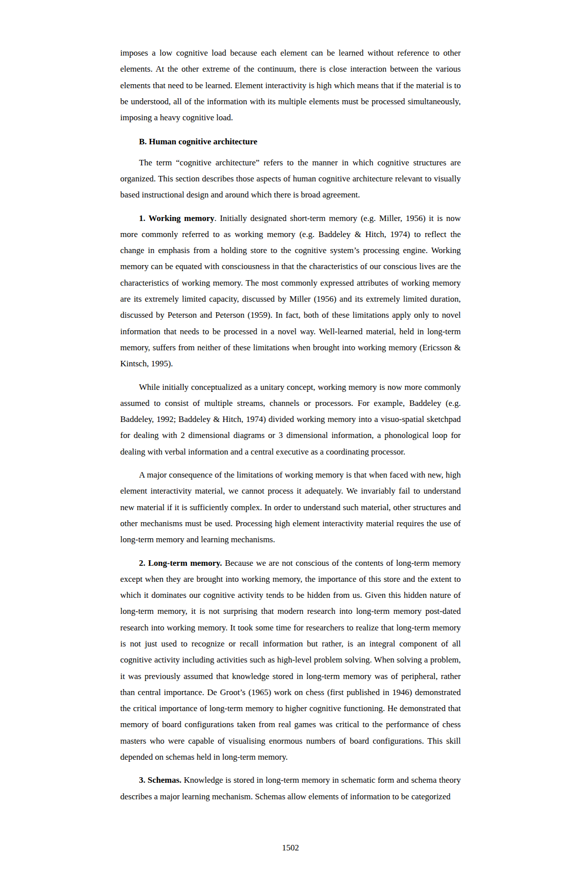imposes a low cognitive load because each element can be learned without reference to other elements. At the other extreme of the continuum, there is close interaction between the various elements that need to be learned. Element interactivity is high which means that if the material is to be understood, all of the information with its multiple elements must be processed simultaneously, imposing a heavy cognitive load.
B. Human cognitive architecture
The term “cognitive architecture” refers to the manner in which cognitive structures are organized. This section describes those aspects of human cognitive architecture relevant to visually based instructional design and around which there is broad agreement.
1. Working memory. Initially designated short-term memory (e.g. Miller, 1956) it is now more commonly referred to as working memory (e.g. Baddeley & Hitch, 1974) to reflect the change in emphasis from a holding store to the cognitive system’s processing engine. Working memory can be equated with consciousness in that the characteristics of our conscious lives are the characteristics of working memory. The most commonly expressed attributes of working memory are its extremely limited capacity, discussed by Miller (1956) and its extremely limited duration, discussed by Peterson and Peterson (1959). In fact, both of these limitations apply only to novel information that needs to be processed in a novel way. Well-learned material, held in long-term memory, suffers from neither of these limitations when brought into working memory (Ericsson & Kintsch, 1995).
While initially conceptualized as a unitary concept, working memory is now more commonly assumed to consist of multiple streams, channels or processors. For example, Baddeley (e.g. Baddeley, 1992; Baddeley & Hitch, 1974) divided working memory into a visuo-spatial sketchpad for dealing with 2 dimensional diagrams or 3 dimensional information, a phonological loop for dealing with verbal information and a central executive as a coordinating processor.
A major consequence of the limitations of working memory is that when faced with new, high element interactivity material, we cannot process it adequately. We invariably fail to understand new material if it is sufficiently complex. In order to understand such material, other structures and other mechanisms must be used. Processing high element interactivity material requires the use of long-term memory and learning mechanisms.
2. Long-term memory. Because we are not conscious of the contents of long-term memory except when they are brought into working memory, the importance of this store and the extent to which it dominates our cognitive activity tends to be hidden from us. Given this hidden nature of long-term memory, it is not surprising that modern research into long-term memory post-dated research into working memory. It took some time for researchers to realize that long-term memory is not just used to recognize or recall information but rather, is an integral component of all cognitive activity including activities such as high-level problem solving. When solving a problem, it was previously assumed that knowledge stored in long-term memory was of peripheral, rather than central importance. De Groot’s (1965) work on chess (first published in 1946) demonstrated the critical importance of long-term memory to higher cognitive functioning. He demonstrated that memory of board configurations taken from real games was critical to the performance of chess masters who were capable of visualising enormous numbers of board configurations. This skill depended on schemas held in long-term memory.
3. Schemas. Knowledge is stored in long-term memory in schematic form and schema theory describes a major learning mechanism. Schemas allow elements of information to be categorized
1502